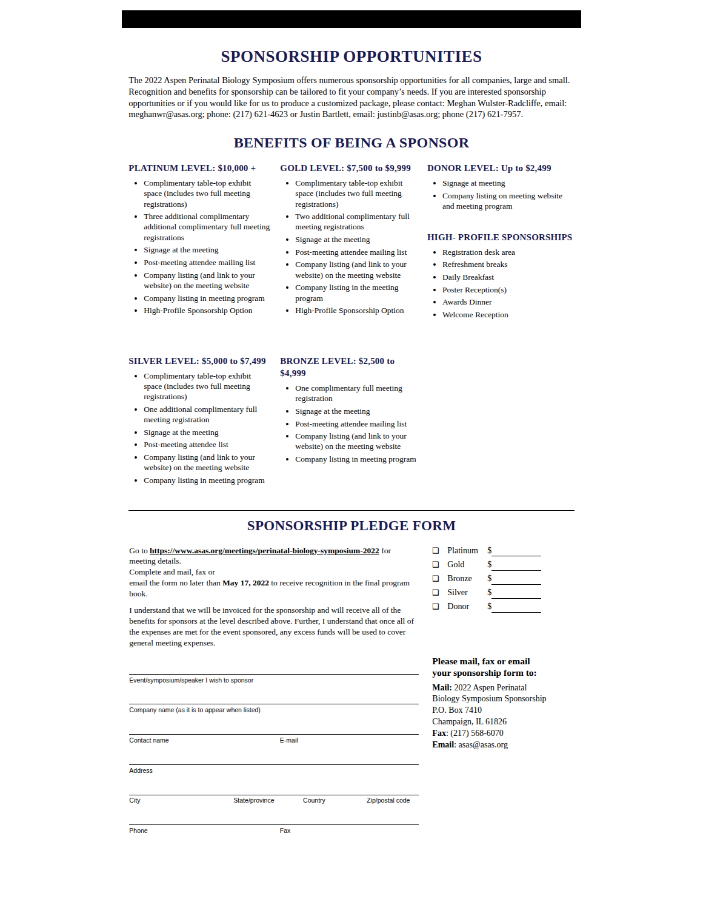SPONSORSHIP OPPORTUNITIES
The 2022 Aspen Perinatal Biology Symposium offers numerous sponsorship opportunities for all companies, large and small. Recognition and benefits for sponsorship can be tailored to fit your company’s needs. If you are interested sponsorship opportunities or if you would like for us to produce a customized package, please contact: Meghan Wulster-Radcliffe, email: meghanwr@asas.org; phone: (217) 621-4623 or Justin Bartlett, email: justinb@asas.org; phone (217) 621-7957.
BENEFITS OF BEING A SPONSOR
| PLATINUM LEVEL: $10,000 + Complimentary table-top exhibit space (includes two full meeting registrations) Three additional complimentary additional complimentary full meeting registrations Signage at the meeting Post-meeting attendee mailing list Company listing (and link to your website) on the meeting website Company listing in meeting program High-Profile Sponsorship Option | GOLD LEVEL: $7,500 to $9,999 Complimentary table-top exhibit space (includes two full meeting registrations) Two additional complimentary full meeting registrations Signage at the meeting Post-meeting attendee mailing list Company listing (and link to your website) on the meeting website Company listing in the meeting program High-Profile Sponsorship Option | DONOR LEVEL: Up to $2,499 Signage at meeting Company listing on meeting website and meeting program HIGH- PROFILE SPONSORSHIPS Registration desk area Refreshment breaks Daily Breakfast Poster Reception(s) Awards Dinner Welcome Reception |
| SILVER LEVEL: $5,000 to $7,499 Complimentary table-top exhibit space (includes two full meeting registrations) One additional complimentary full meeting registration Signage at the meeting Post-meeting attendee list Company listing (and link to your website) on the meeting website Company listing in meeting program | BRONZE LEVEL: $2,500 to $4,999 One complimentary full meeting registration Signage at the meeting Post-meeting attendee mailing list Company listing (and link to your website) on the meeting website Company listing in meeting program | |
SPONSORSHIP PLEDGE FORM
| Go to https://www.asas.org/meetings/perinatal-biology-symposium-2022 for meeting details. Complete and mail, fax or email the form no later than May 17, 2022 to receive recognition in the final program book. I understand that we will be invoiced for the sponsorship and will receive all of the benefits for sponsors at the level described above. Further, I understand that once all of the expenses are met for the event sponsored, any excess funds will be used to cover general meeting expenses. | / ❑ / Platinum / $ / / ❑ / Gold / $ / / ❑ / Bronze / $ / / ❑ / Silver / $ / / ❑ / Donor / $ / |
| Event/symposium/speaker I wish to sponsor Company name (as it is to appear when listed) / Contact name / E-mail / Address / City / State/province / Country / Zip/postal code / / Phone / Fax / | Please mail, fax or email your sponsorship form to: Mail: 2022 Aspen Perinatal Biology Symposium Sponsorship P.O. Box 7410 Champaign, IL 61826 Fax : (217) 568-6070 Email : asas@asas.org |